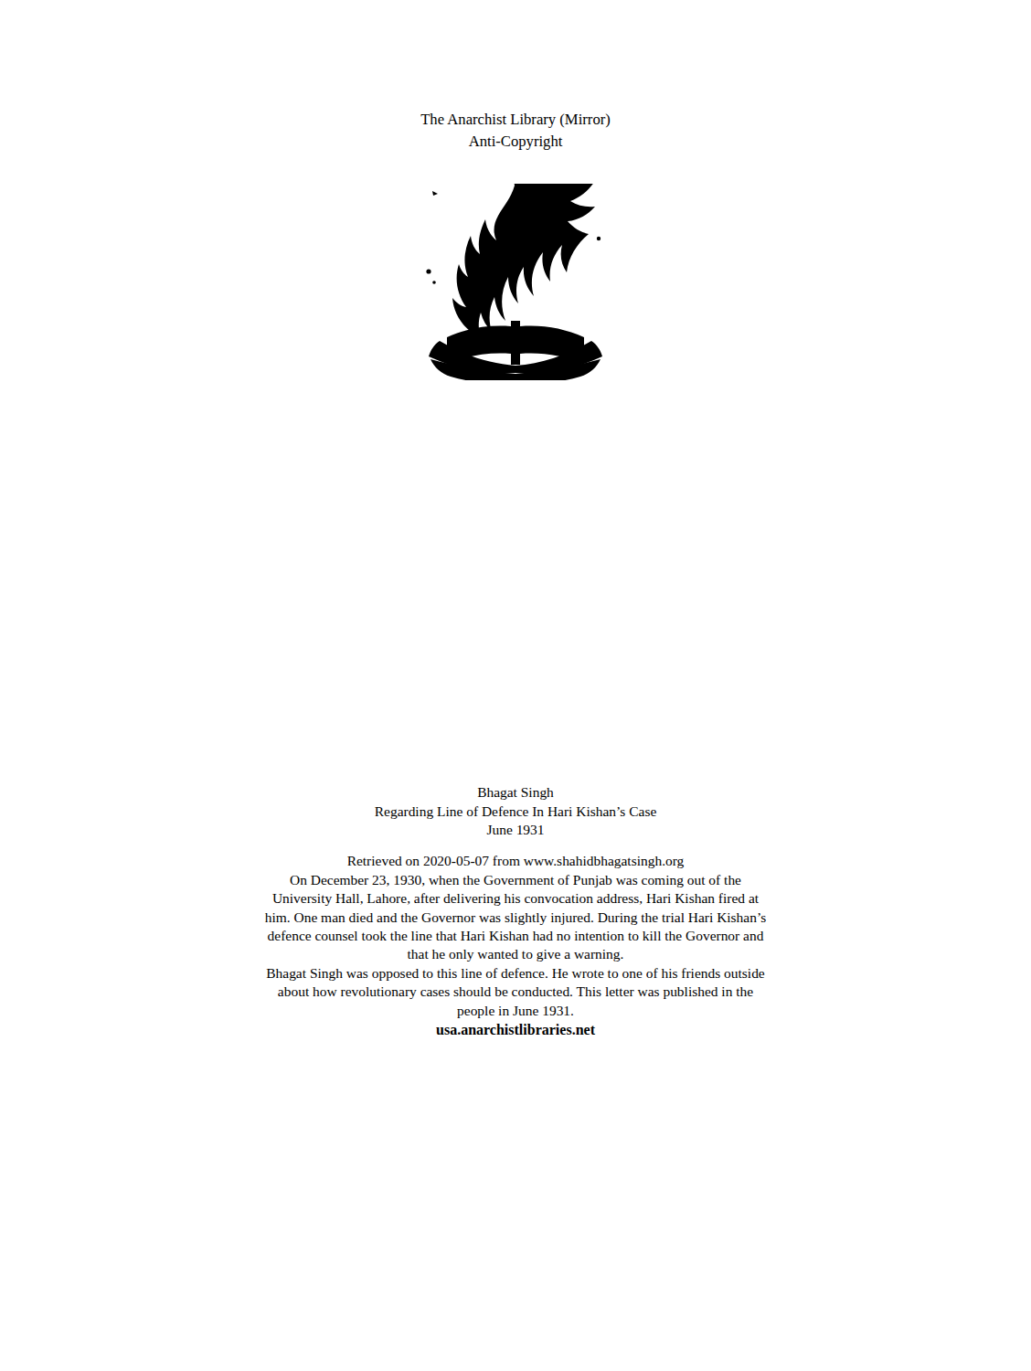The Anarchist Library (Mirror)
Anti-Copyright
Bhagat Singh
Regarding Line of Defence In Hari Kishan’s Case
June 1931
Retrieved on 2020-05-07 from www.shahidbhagatsingh.org
On December 23, 1930, when the Government of Punjab was coming out of the University Hall, Lahore, after delivering his convocation address, Hari Kishan fired at him. One man died and the Governor was slightly injured. During the trial Hari Kishan’s defence counsel took the line that Hari Kishan had no intention to kill the Governor and that he only wanted to give a warning.
Bhagat Singh was opposed to this line of defence. He wrote to one of his friends outside about how revolutionary cases should be conducted. This letter was published in the people in June 1931.
usa.anarchistlibraries.net